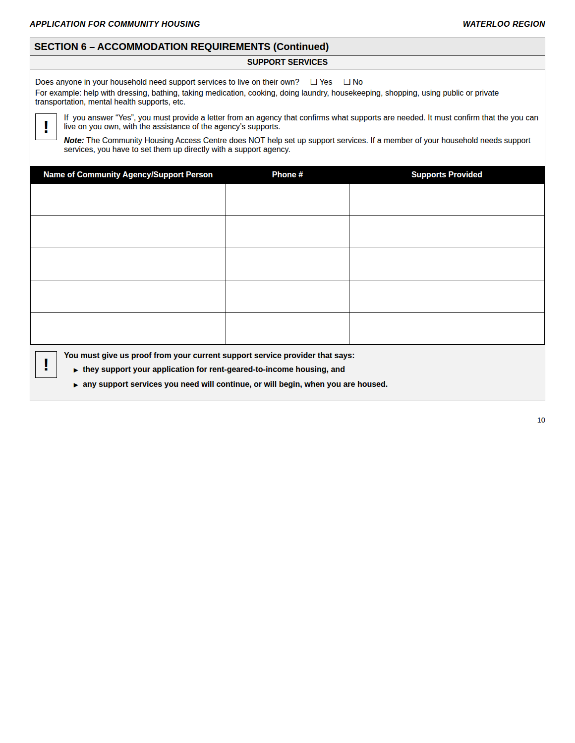APPLICATION FOR COMMUNITY HOUSING WATERLOO REGION
SECTION 6 – ACCOMMODATION REQUIREMENTS (Continued)
SUPPORT SERVICES
Does anyone in your household need support services to live on their own? ❑ Yes ❑ No
For example: help with dressing, bathing, taking medication, cooking, doing laundry, housekeeping, shopping, using public or private transportation, mental health supports, etc.
!
If you answer “Yes”, you must provide a letter from an agency that confirms what supports are needed. It must confirm that the you can live on you own, with the assistance of the agency’s supports.
Note: The Community Housing Access Centre does NOT help set up support services. If a member of your household needs support services, you have to set them up directly with a support agency.
| Name of Community Agency/Support Person | Phone # | Supports Provided |
| --- | --- | --- |
!
You must give us proof from your current support service provider that says:
they support your application for rent-geared-to-income housing, and
any support services you need will continue, or will begin, when you are housed.
10